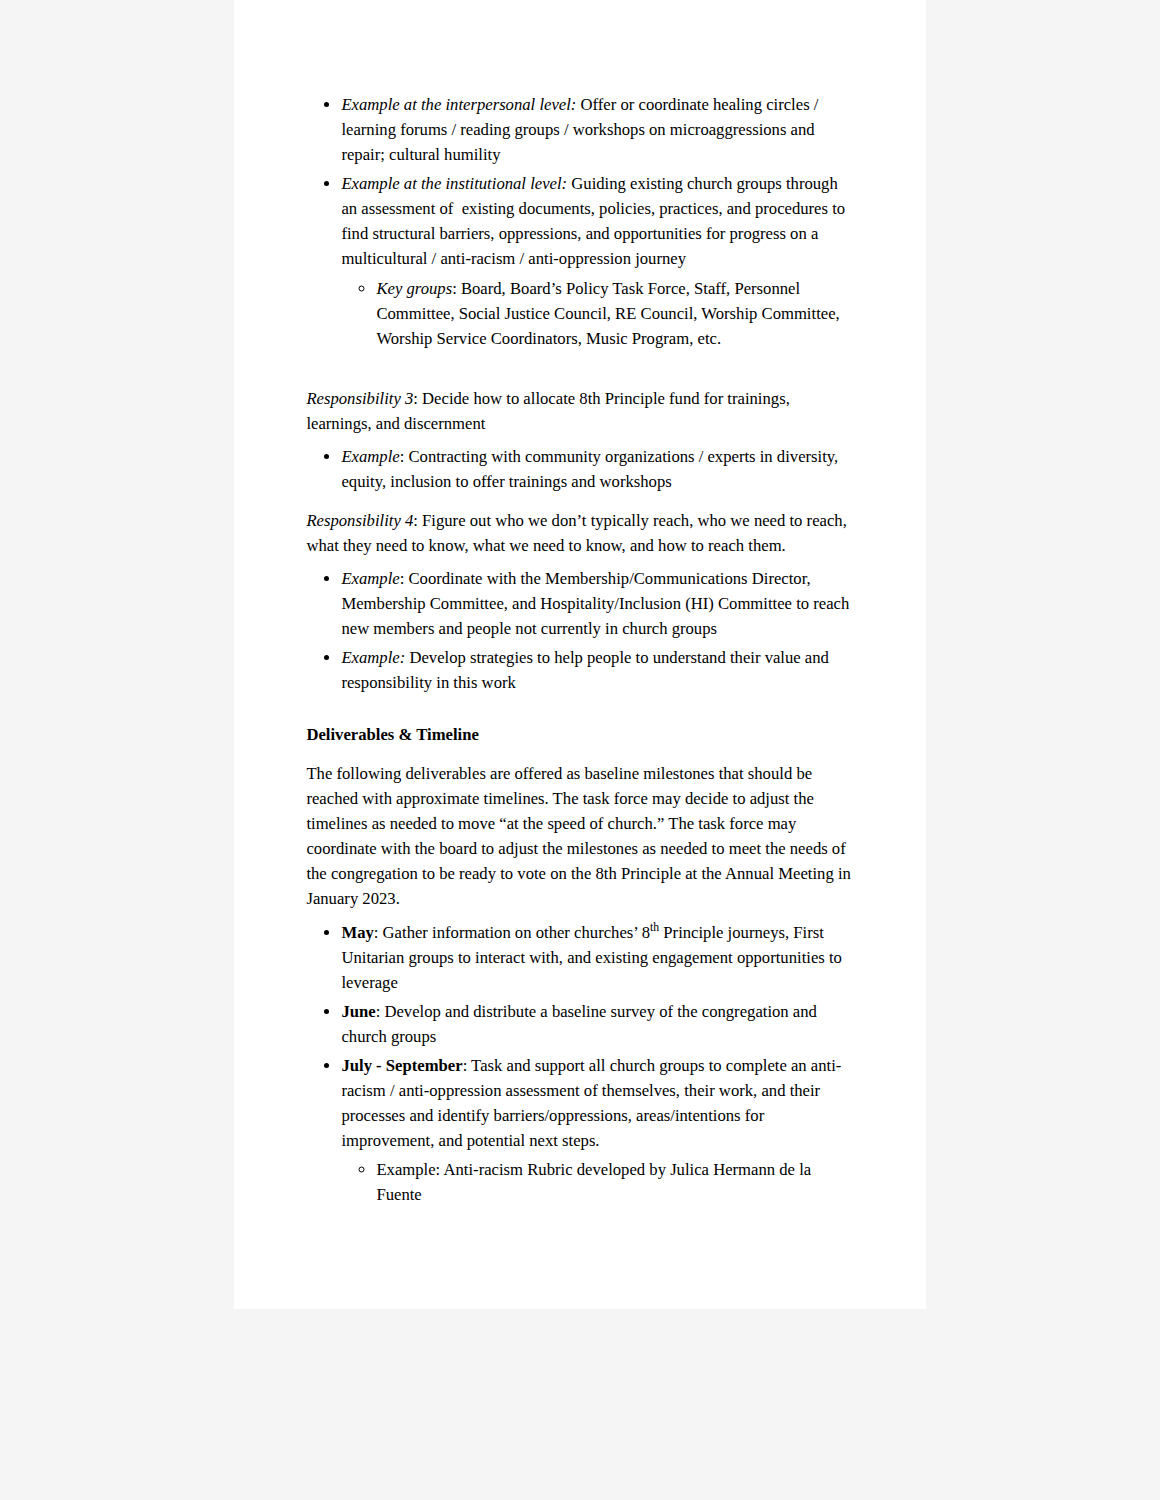Example at the interpersonal level: Offer or coordinate healing circles / learning forums / reading groups / workshops on microaggressions and repair; cultural humility
Example at the institutional level: Guiding existing church groups through an assessment of existing documents, policies, practices, and procedures to find structural barriers, oppressions, and opportunities for progress on a multicultural / anti-racism / anti-oppression journey
Key groups: Board, Board’s Policy Task Force, Staff, Personnel Committee, Social Justice Council, RE Council, Worship Committee, Worship Service Coordinators, Music Program, etc.
Responsibility 3: Decide how to allocate 8th Principle fund for trainings, learnings, and discernment
Example: Contracting with community organizations / experts in diversity, equity, inclusion to offer trainings and workshops
Responsibility 4: Figure out who we don’t typically reach, who we need to reach, what they need to know, what we need to know, and how to reach them.
Example: Coordinate with the Membership/Communications Director, Membership Committee, and Hospitality/Inclusion (HI) Committee to reach new members and people not currently in church groups
Example: Develop strategies to help people to understand their value and responsibility in this work
Deliverables & Timeline
The following deliverables are offered as baseline milestones that should be reached with approximate timelines. The task force may decide to adjust the timelines as needed to move “at the speed of church.” The task force may coordinate with the board to adjust the milestones as needed to meet the needs of the congregation to be ready to vote on the 8th Principle at the Annual Meeting in January 2023.
May: Gather information on other churches’ 8th Principle journeys, First Unitarian groups to interact with, and existing engagement opportunities to leverage
June: Develop and distribute a baseline survey of the congregation and church groups
July - September: Task and support all church groups to complete an anti-racism / anti-oppression assessment of themselves, their work, and their processes and identify barriers/oppressions, areas/intentions for improvement, and potential next steps.
Example: Anti-racism Rubric developed by Julica Hermann de la Fuente